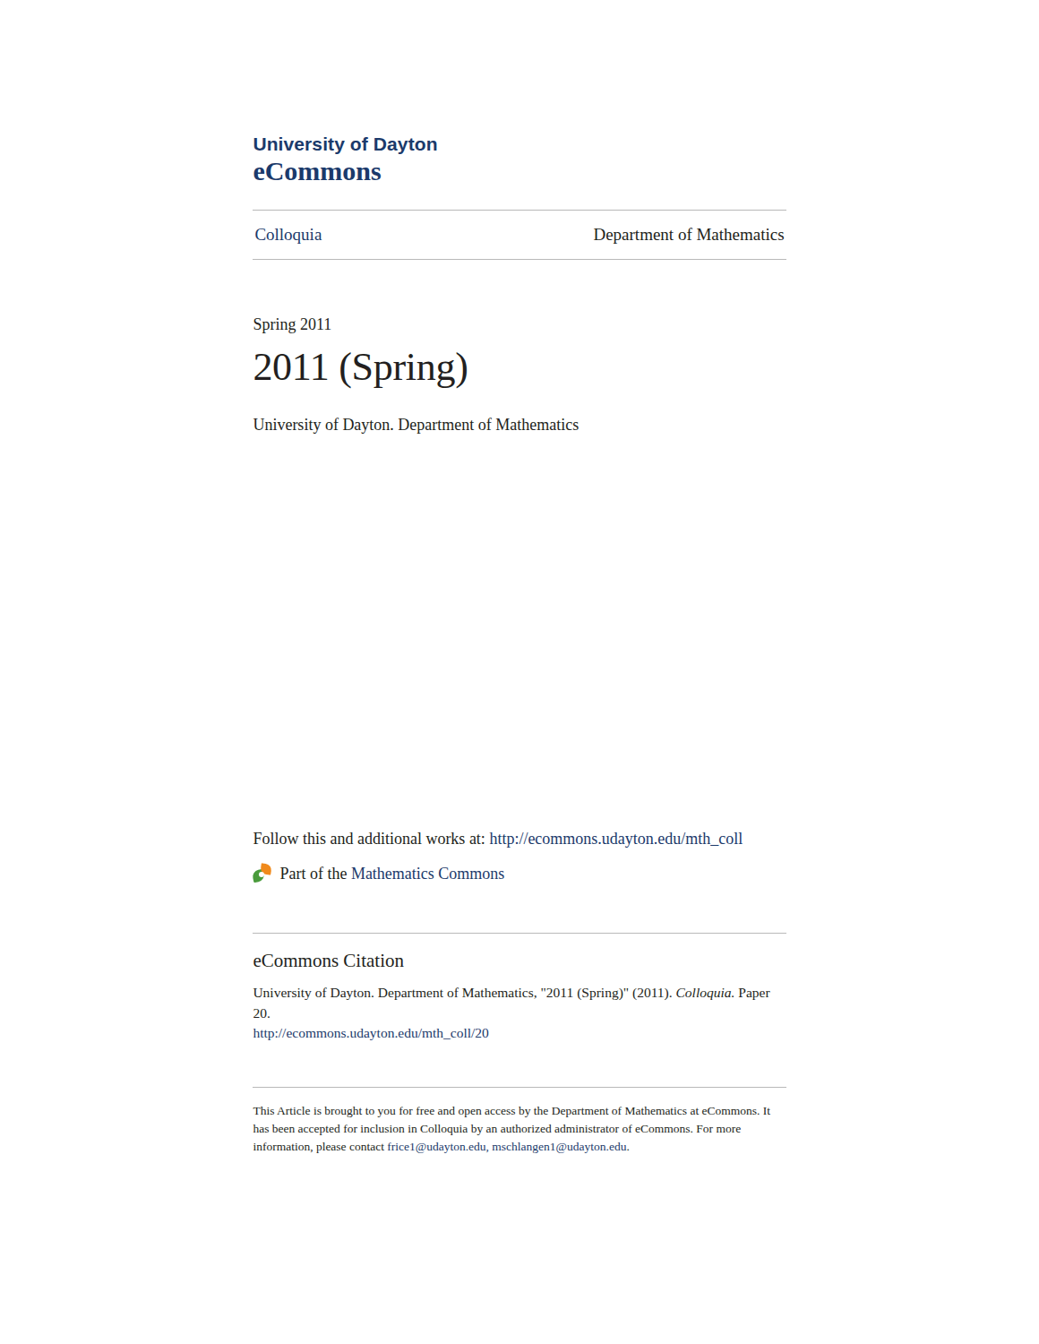University of Dayton
eCommons
Colloquia
Department of Mathematics
Spring 2011
2011 (Spring)
University of Dayton. Department of Mathematics
Follow this and additional works at: http://ecommons.udayton.edu/mth_coll
Part of the Mathematics Commons
eCommons Citation
University of Dayton. Department of Mathematics, "2011 (Spring)" (2011). Colloquia. Paper 20.
http://ecommons.udayton.edu/mth_coll/20
This Article is brought to you for free and open access by the Department of Mathematics at eCommons. It has been accepted for inclusion in Colloquia by an authorized administrator of eCommons. For more information, please contact frice1@udayton.edu, mschlangen1@udayton.edu.